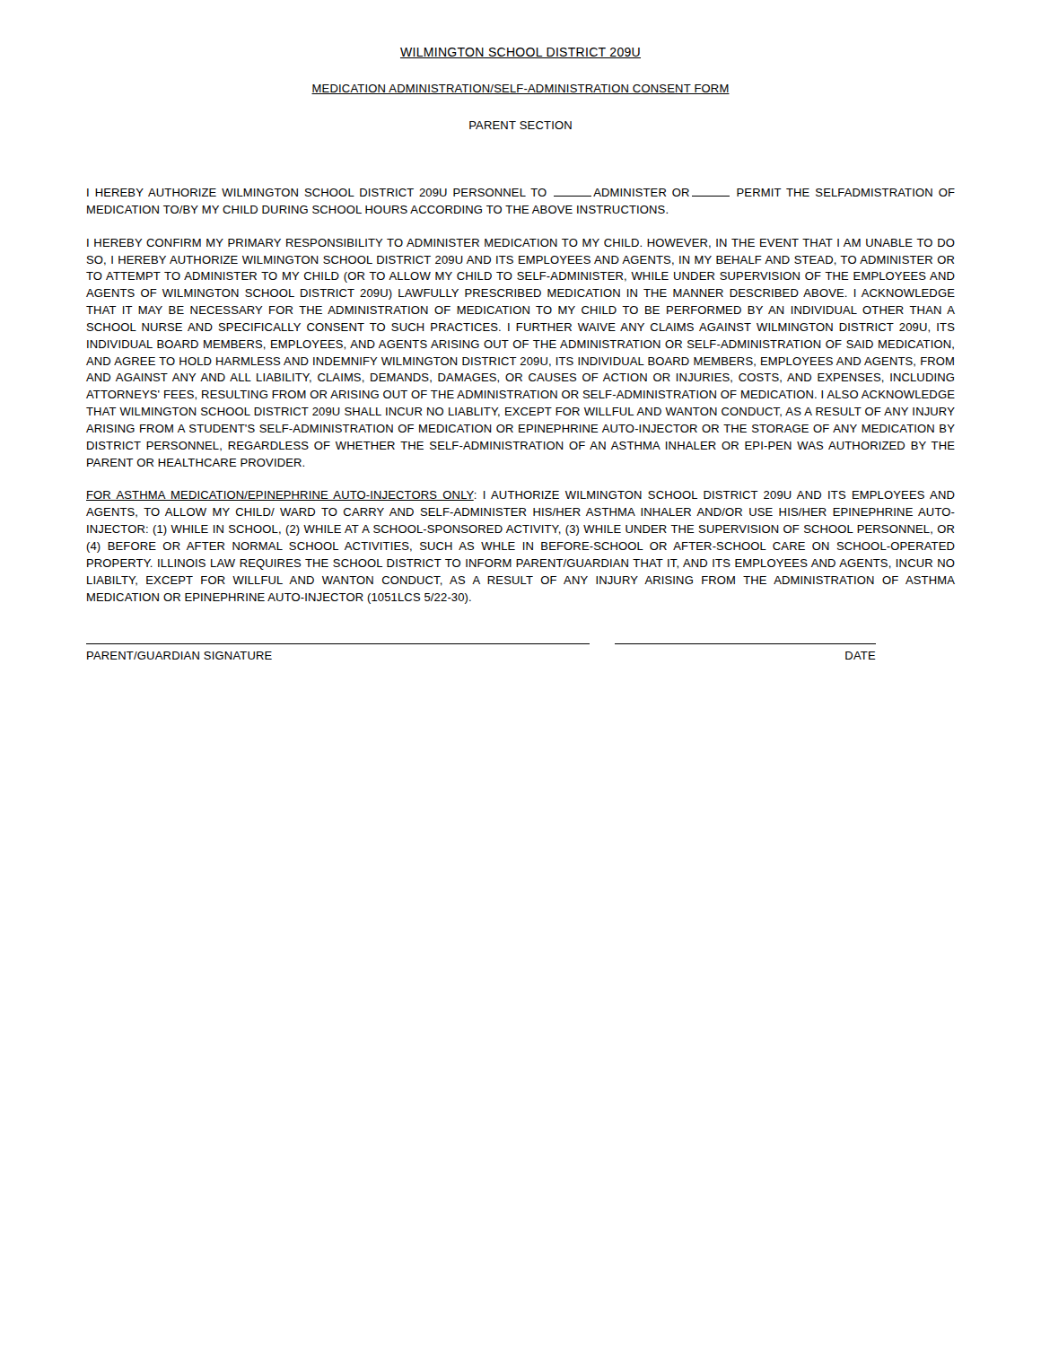WILMINGTON SCHOOL DISTRICT 209U
MEDICATION ADMINISTRATION/SELF-ADMINISTRATION CONSENT FORM
PARENT SECTION
I HEREBY AUTHORIZE WILMINGTON SCHOOL DISTRICT 209U PERSONNEL TO ADMINISTER OR PERMIT THE SELFADMISTRATION OF MEDICATION TO/BY MY CHILD DURING SCHOOL HOURS ACCORDING TO THE ABOVE INSTRUCTIONS.
I HEREBY CONFIRM MY PRIMARY RESPONSIBILITY TO ADMINISTER MEDICATION TO MY CHILD. HOWEVER, IN THE EVENT THAT I AM UNABLE TO DO SO, I HEREBY AUTHORIZE WILMINGTON SCHOOL DISTRICT 209U AND ITS EMPLOYEES AND AGENTS, IN MY BEHALF AND STEAD, TO ADMINISTER OR TO ATTEMPT TO ADMINISTER TO MY CHILD (OR TO ALLOW MY CHILD TO SELF-ADMINISTER, WHILE UNDER SUPERVISION OF THE EMPLOYEES AND AGENTS OF WILMINGTON SCHOOL DISTRICT 209U) LAWFULLY PRESCRIBED MEDICATION IN THE MANNER DESCRIBED ABOVE. I ACKNOWLEDGE THAT IT MAY BE NECESSARY FOR THE ADMINISTRATION OF MEDICATION TO MY CHILD TO BE PERFORMED BY AN INDIVIDUAL OTHER THAN A SCHOOL NURSE AND SPECIFICALLY CONSENT TO SUCH PRACTICES. I FURTHER WAIVE ANY CLAIMS AGAINST WILMINGTON DISTRICT 209U, ITS INDIVIDUAL BOARD MEMBERS, EMPLOYEES, AND AGENTS ARISING OUT OF THE ADMINISTRATION OR SELF-ADMINISTRATION OF SAID MEDICATION, AND AGREE TO HOLD HARMLESS AND INDEMNIFY WILMINGTON DISTRICT 209U, ITS INDIVIDUAL BOARD MEMBERS, EMPLOYEES AND AGENTS, FROM AND AGAINST ANY AND ALL LIABILITY, CLAIMS, DEMANDS, DAMAGES, OR CAUSES OF ACTION OR INJURIES, COSTS, AND EXPENSES, INCLUDING ATTORNEYS' FEES, RESULTING FROM OR ARISING OUT OF THE ADMINISTRATION OR SELF-ADMINISTRATION OF MEDICATION. I ALSO ACKNOWLEDGE THAT WILMINGTON SCHOOL DISTRICT 209U SHALL INCUR NO LIABLITY, EXCEPT FOR WILLFUL AND WANTON CONDUCT, AS A RESULT OF ANY INJURY ARISING FROM A STUDENT'S SELF-ADMINISTRATION OF MEDICATION OR EPINEPHRINE AUTO-INJECTOR OR THE STORAGE OF ANY MEDICATION BY DISTRICT PERSONNEL, REGARDLESS OF WHETHER THE SELF-ADMINISTRATION OF AN ASTHMA INHALER OR EPI-PEN WAS AUTHORIZED BY THE PARENT OR HEALTHCARE PROVIDER.
FOR ASTHMA MEDICATION/EPINEPHRINE AUTO-INJECTORS ONLY: I AUTHORIZE WILMINGTON SCHOOL DISTRICT 209U AND ITS EMPLOYEES AND AGENTS, TO ALLOW MY CHILD/ WARD TO CARRY AND SELF-ADMINISTER HIS/HER ASTHMA INHALER AND/OR USE HIS/HER EPINEPHRINE AUTO-INJECTOR: (1) WHILE IN SCHOOL, (2) WHILE AT A SCHOOL-SPONSORED ACTIVITY, (3) WHILE UNDER THE SUPERVISION OF SCHOOL PERSONNEL, OR (4) BEFORE OR AFTER NORMAL SCHOOL ACTIVITIES, SUCH AS WHLE IN BEFORE-SCHOOL OR AFTER-SCHOOL CARE ON SCHOOL-OPERATED PROPERTY. ILLINOIS LAW REQUIRES THE SCHOOL DISTRICT TO INFORM PARENT/GUARDIAN THAT IT, AND ITS EMPLOYEES AND AGENTS, INCUR NO LIABILTY, EXCEPT FOR WILLFUL AND WANTON CONDUCT, AS A RESULT OF ANY INJURY ARISING FROM THE ADMINISTRATION OF ASTHMA MEDICATION OR EPINEPHRINE AUTO-INJECTOR (1051LCS 5/22-30).
PARENT/GUARDIAN SIGNATURE
DATE